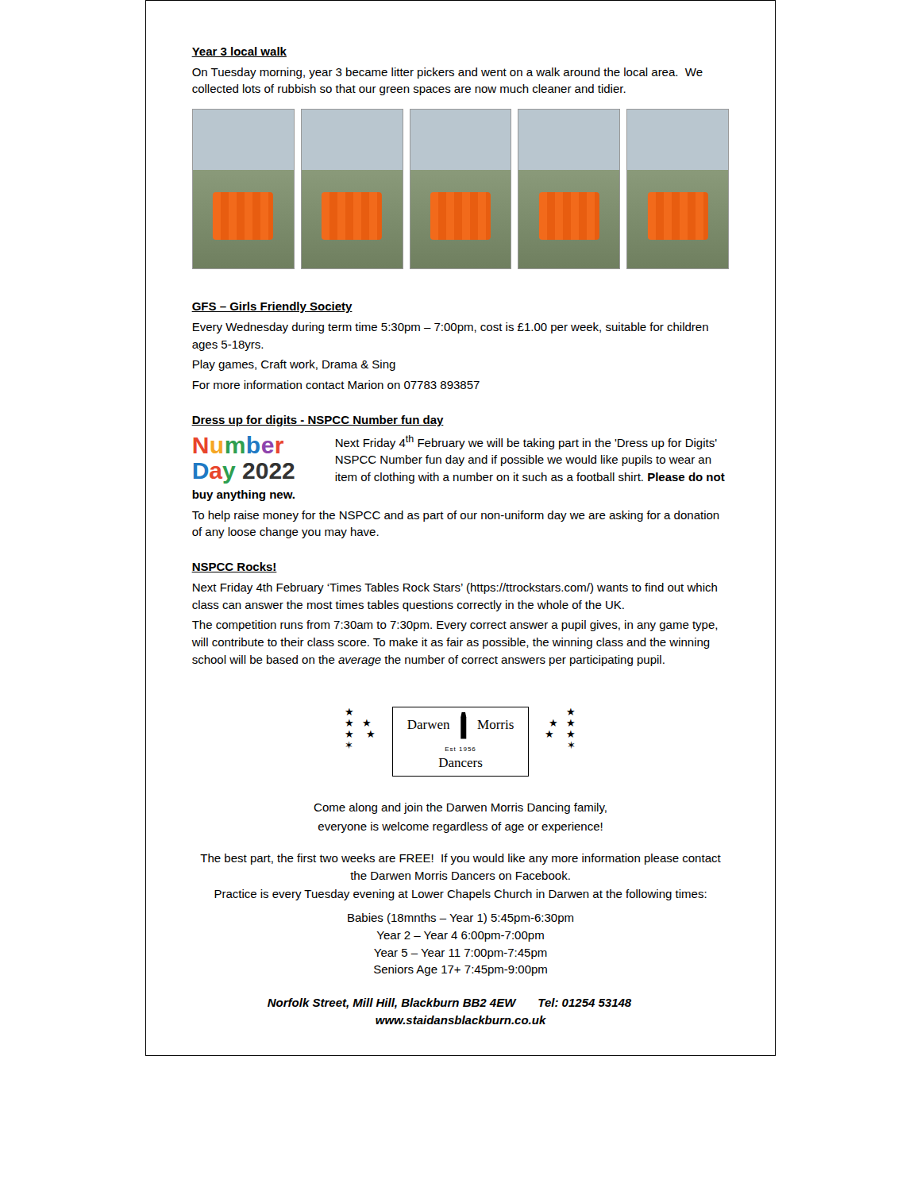Year 3 local walk
On Tuesday morning, year 3 became litter pickers and went on a walk around the local area. We collected lots of rubbish so that our green spaces are now much cleaner and tidier.
GFS – Girls Friendly Society
Every Wednesday during term time 5:30pm – 7:00pm, cost is £1.00 per week, suitable for children ages 5-18yrs.
Play games, Craft work, Drama & Sing
For more information contact Marion on 07783 893857
Dress up for digits - NSPCC Number fun day
Number
Day 2022
Next Friday 4th February we will be taking part in the 'Dress up for Digits' NSPCC Number fun day and if possible we would like pupils to wear an item of clothing with a number on it such as a football shirt. Please do not buy anything new.
To help raise money for the NSPCC and as part of our non-uniform day we are asking for a donation of any loose change you may have.
NSPCC Rocks!
Next Friday 4th February ‘Times Tables Rock Stars’ (https://ttrockstars.com/) wants to find out which class can answer the most times tables questions correctly in the whole of the UK.
The competition runs from 7:30am to 7:30pm. Every correct answer a pupil gives, in any game type, will contribute to their class score. To make it as fair as possible, the winning class and the winning school will be based on the average the number of correct answers per participating pupil.
★
★ ★
★ ★
✶
★
★ ★
★ ★
✶
Darwen Morris
Est 1956
Dancers
Come along and join the Darwen Morris Dancing family,
everyone is welcome regardless of age or experience!
The best part, the first two weeks are FREE! If you would like any more information please contact the Darwen Morris Dancers on Facebook.
Practice is every Tuesday evening at Lower Chapels Church in Darwen at the following times:
Babies (18mnths – Year 1) 5:45pm-6:30pm
Year 2 – Year 4 6:00pm-7:00pm
Year 5 – Year 11 7:00pm-7:45pm
Seniors Age 17+ 7:45pm-9:00pm
Norfolk Street, Mill Hill, Blackburn BB2 4EW Tel: 01254 53148 www.staidansblackburn.co.uk